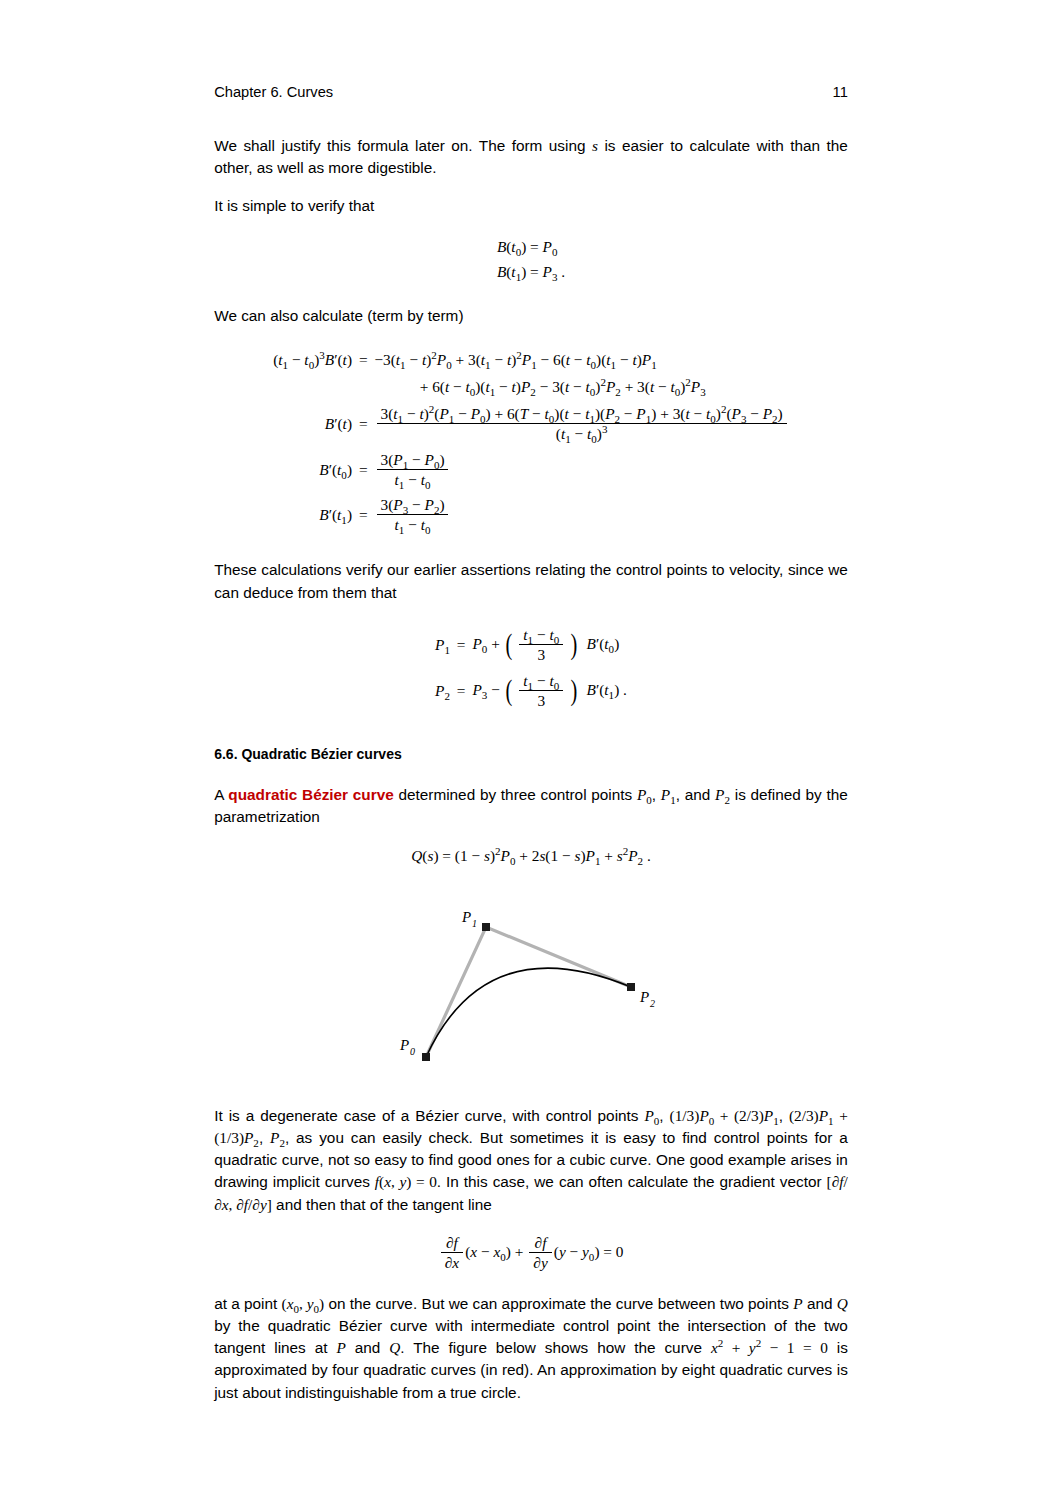Chapter 6. Curves
11
We shall justify this formula later on. The form using s is easier to calculate with than the other, as well as more digestible.
It is simple to verify that
B(t0) = P0
B(t1) = P3 .
We can also calculate (term by term)
| ( t 1 − t 0 ) 3 B ′( t ) | = | −3( t 1 − t ) 2 P 0 + 3( t 1 − t ) 2 P 1 − 6( t − t 0 )( t 1 − t ) P 1 |
| | | + 6( t − t 0 )( t 1 − t ) P 2 − 3( t − t 0 ) 2 P 2 + 3( t − t 0 ) 2 P 3 |
| B ′( t ) | = | 3( t 1 − t ) 2 ( P 1 − P 0 ) + 6( T − t 0 )( t − t 1 )( P 2 − P 1 ) + 3( t − t 0 ) 2 ( P 3 − P 2 ) ( t 1 − t 0 ) 3 |
| B ′( t 0 ) | = | 3( P 1 − P 0 ) t 1 − t 0 |
| B ′( t 1 ) | = | 3( P 3 − P 2 ) t 1 − t 0 |
These calculations verify our earlier assertions relating the control points to velocity, since we can deduce from them that
| P 1 | = | P 0 + ( t 1 − t 0 3 ) B ′( t 0 ) |
| P 2 | = | P 3 − ( t 1 − t 0 3 ) B ′( t 1 ) . |
6.6. Quadratic Bézier curves
A quadratic Bézier curve determined by three control points P0, P1, and P2 is defined by the parametrization
Q(s) = (1 − s)2P0 + 2s(1 − s)P1 + s2P2 .
P 1 P 2 P 0
It is a degenerate case of a Bézier curve, with control points P0, (1/3)P0 + (2/3)P1, (2/3)P1 + (1/3)P2, P2, as you can easily check. But sometimes it is easy to find control points for a quadratic curve, not so easy to find good ones for a cubic curve. One good example arises in drawing implicit curves f(x, y) = 0. In this case, we can often calculate the gradient vector [∂f/∂x, ∂f/∂y] and then that of the tangent line
∂f ∂x (x − x0) + ∂f ∂y (y − y0) = 0
at a point (x0, y0) on the curve. But we can approximate the curve between two points P and Q by the quadratic Bézier curve with intermediate control point the intersection of the two tangent lines at P and Q. The figure below shows how the curve x2 + y2 − 1 = 0 is approximated by four quadratic curves (in red). An approximation by eight quadratic curves is just about indistinguishable from a true circle.